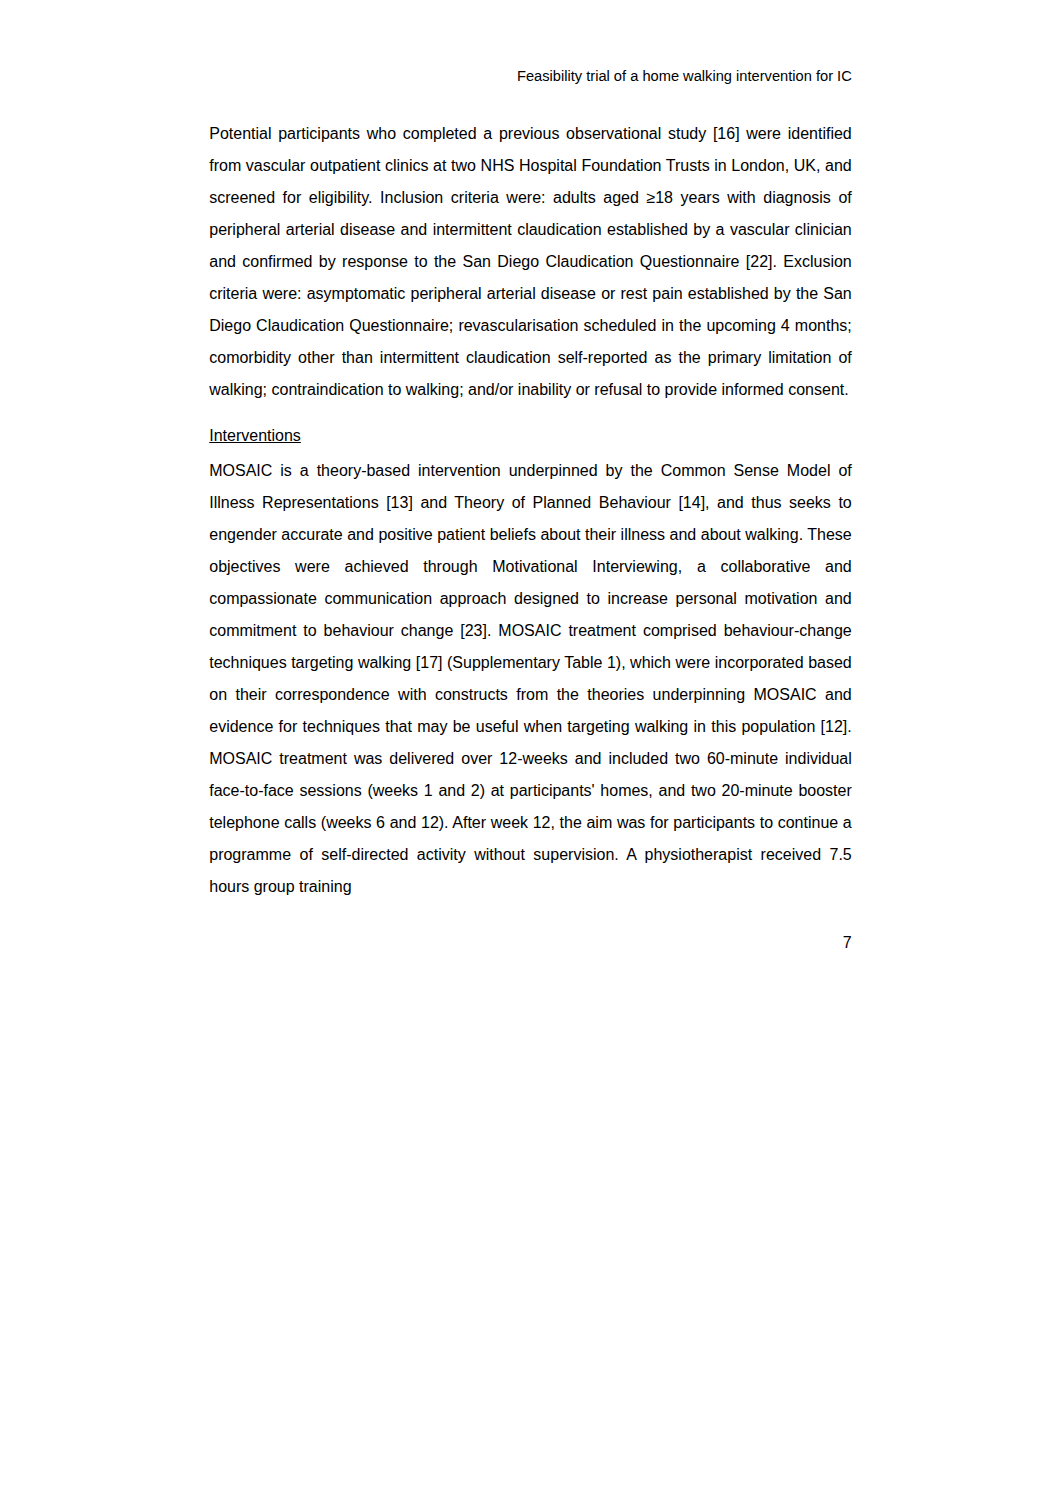Feasibility trial of a home walking intervention for IC
Potential participants who completed a previous observational study [16] were identified from vascular outpatient clinics at two NHS Hospital Foundation Trusts in London, UK, and screened for eligibility. Inclusion criteria were: adults aged ≥18 years with diagnosis of peripheral arterial disease and intermittent claudication established by a vascular clinician and confirmed by response to the San Diego Claudication Questionnaire [22]. Exclusion criteria were: asymptomatic peripheral arterial disease or rest pain established by the San Diego Claudication Questionnaire; revascularisation scheduled in the upcoming 4 months; comorbidity other than intermittent claudication self-reported as the primary limitation of walking; contraindication to walking; and/or inability or refusal to provide informed consent.
Interventions
MOSAIC is a theory-based intervention underpinned by the Common Sense Model of Illness Representations [13] and Theory of Planned Behaviour [14], and thus seeks to engender accurate and positive patient beliefs about their illness and about walking. These objectives were achieved through Motivational Interviewing, a collaborative and compassionate communication approach designed to increase personal motivation and commitment to behaviour change [23]. MOSAIC treatment comprised behaviour-change techniques targeting walking [17] (Supplementary Table 1), which were incorporated based on their correspondence with constructs from the theories underpinning MOSAIC and evidence for techniques that may be useful when targeting walking in this population [12]. MOSAIC treatment was delivered over 12-weeks and included two 60-minute individual face-to-face sessions (weeks 1 and 2) at participants' homes, and two 20-minute booster telephone calls (weeks 6 and 12). After week 12, the aim was for participants to continue a programme of self-directed activity without supervision. A physiotherapist received 7.5 hours group training
7